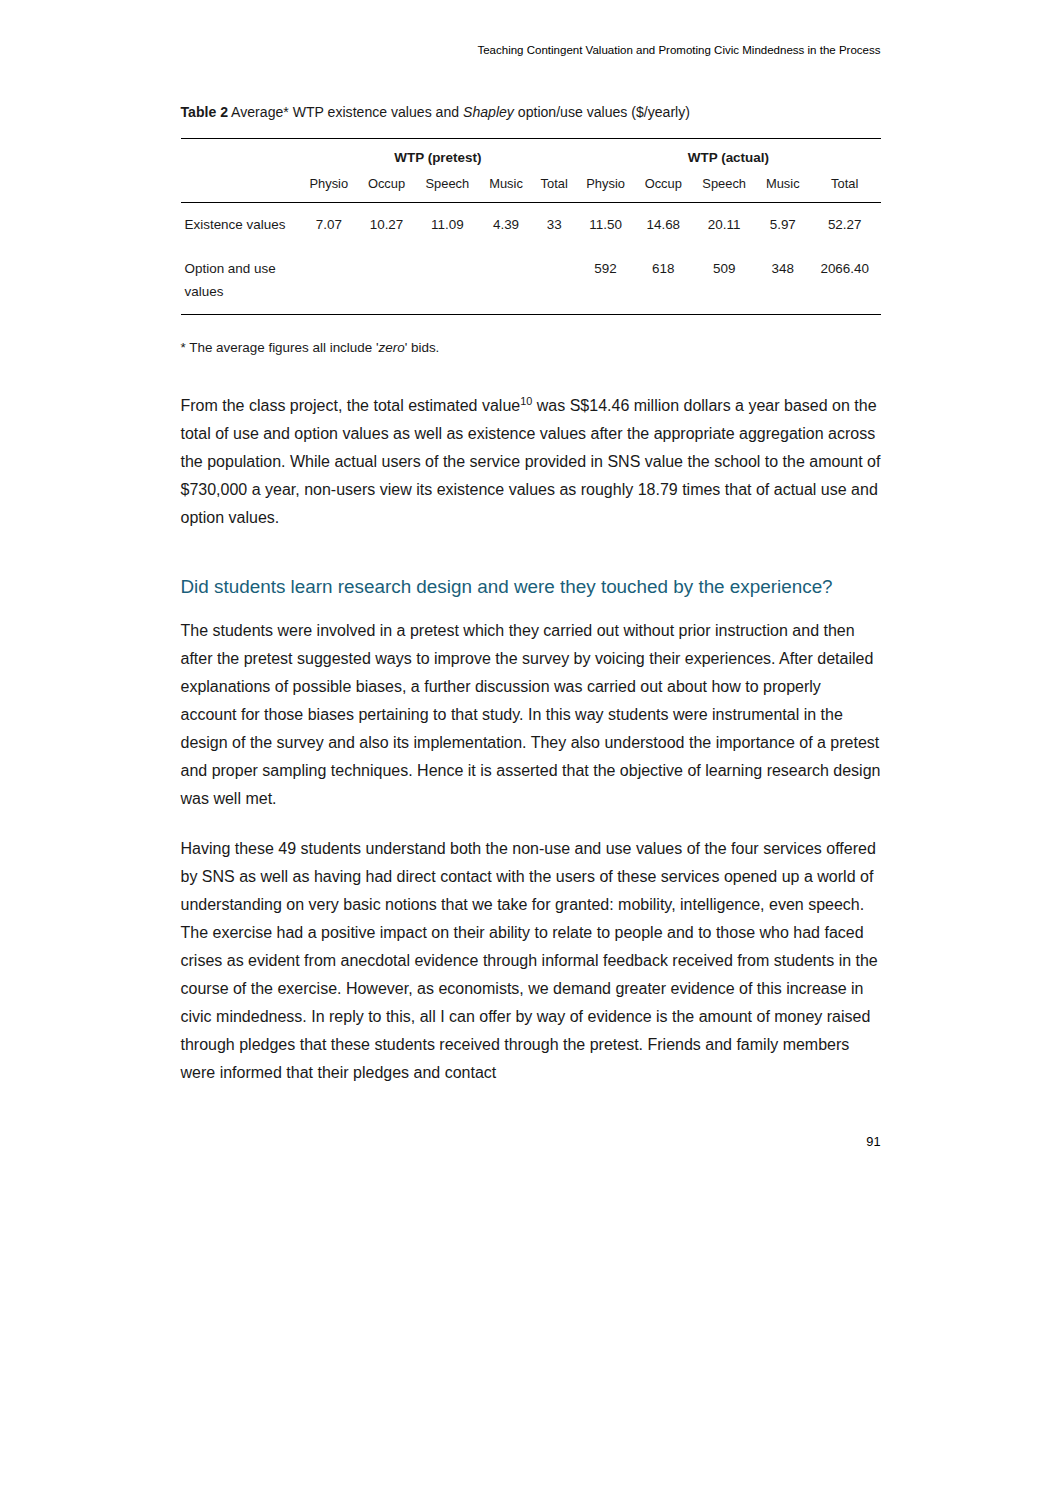Teaching Contingent Valuation and Promoting Civic Mindedness in the Process
Table 2 Average* WTP existence values and Shapley option/use values ($/yearly)
| | WTP (pretest) | WTP (actual) |
| --- | --- | --- |
| | Physio | Occup | Speech | Music | Total | Physio | Occup | Speech | Music | Total |
| Existence values | 7.07 | 10.27 | 11.09 | 4.39 | 33 | 11.50 | 14.68 | 20.11 | 5.97 | 52.27 |
| Option and use values | | | | | | 592 | 618 | 509 | 348 | 2066.40 |
* The average figures all include 'zero' bids.
From the class project, the total estimated value10 was S$14.46 million dollars a year based on the total of use and option values as well as existence values after the appropriate aggregation across the population. While actual users of the service provided in SNS value the school to the amount of $730,000 a year, non-users view its existence values as roughly 18.79 times that of actual use and option values.
Did students learn research design and were they touched by the experience?
The students were involved in a pretest which they carried out without prior instruction and then after the pretest suggested ways to improve the survey by voicing their experiences. After detailed explanations of possible biases, a further discussion was carried out about how to properly account for those biases pertaining to that study. In this way students were instrumental in the design of the survey and also its implementation. They also understood the importance of a pretest and proper sampling techniques. Hence it is asserted that the objective of learning research design was well met.
Having these 49 students understand both the non-use and use values of the four services offered by SNS as well as having had direct contact with the users of these services opened up a world of understanding on very basic notions that we take for granted: mobility, intelligence, even speech. The exercise had a positive impact on their ability to relate to people and to those who had faced crises as evident from anecdotal evidence through informal feedback received from students in the course of the exercise. However, as economists, we demand greater evidence of this increase in civic mindedness. In reply to this, all I can offer by way of evidence is the amount of money raised through pledges that these students received through the pretest. Friends and family members were informed that their pledges and contact
91